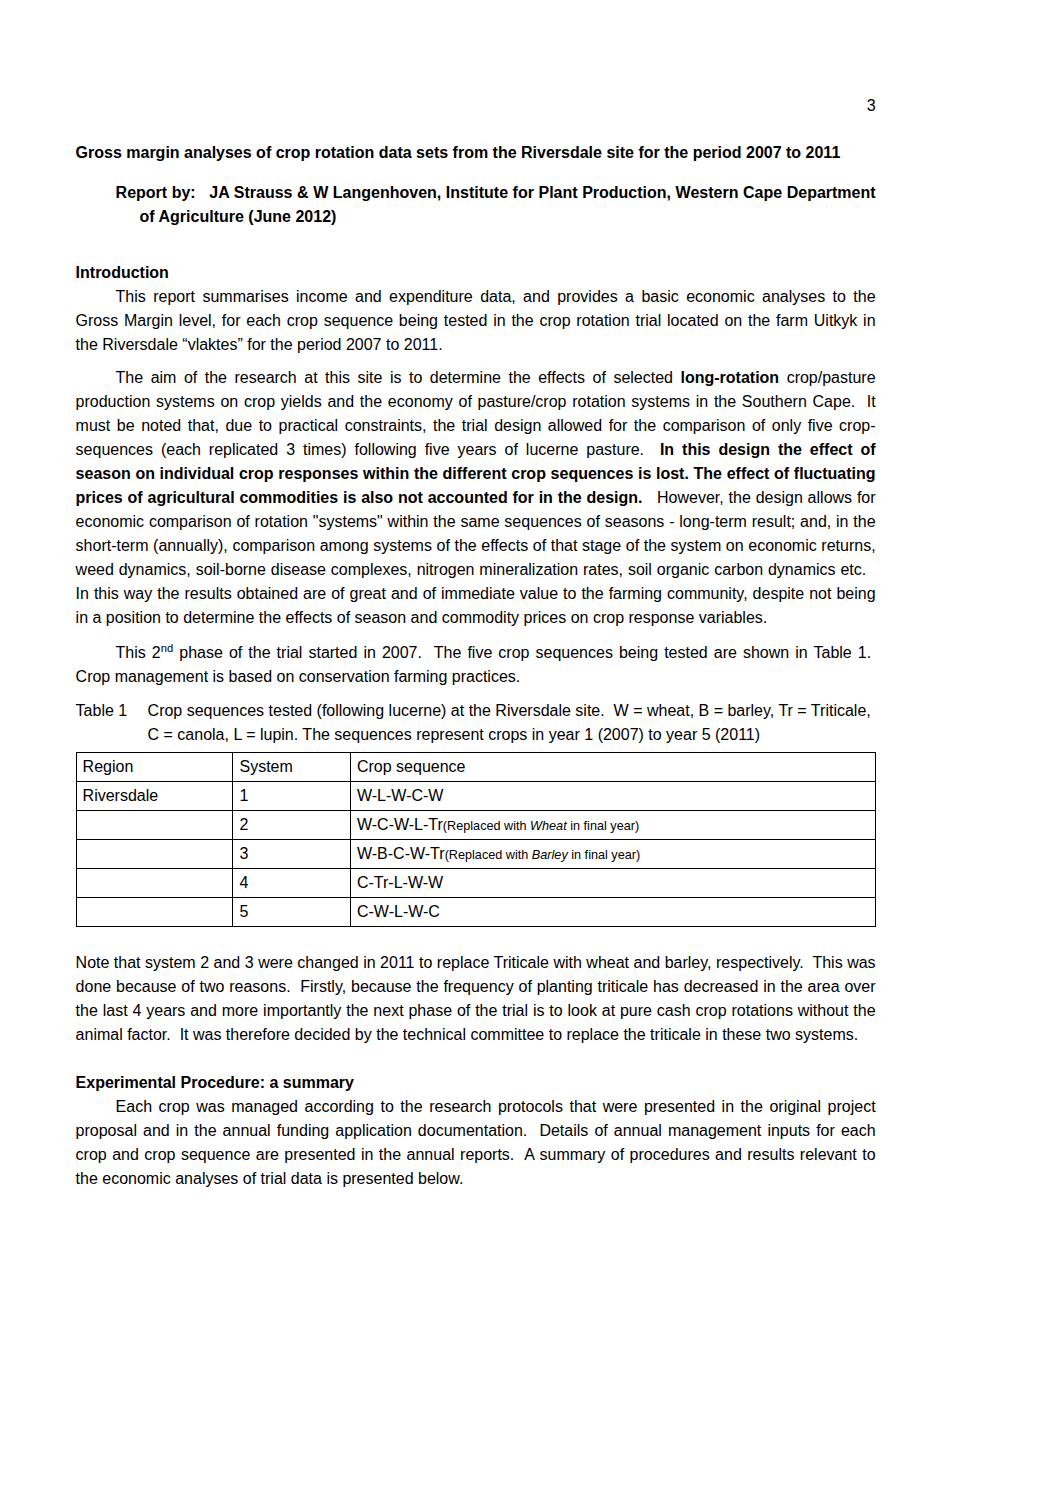3
Gross margin analyses of crop rotation data sets from the Riversdale site for the period 2007 to 2011
Report by: JA Strauss & W Langenhoven, Institute for Plant Production, Western Cape Department of Agriculture (June 2012)
Introduction
This report summarises income and expenditure data, and provides a basic economic analyses to the Gross Margin level, for each crop sequence being tested in the crop rotation trial located on the farm Uitkyk in the Riversdale “vlaktes” for the period 2007 to 2011.
The aim of the research at this site is to determine the effects of selected long-rotation crop/pasture production systems on crop yields and the economy of pasture/crop rotation systems in the Southern Cape. It must be noted that, due to practical constraints, the trial design allowed for the comparison of only five crop-sequences (each replicated 3 times) following five years of lucerne pasture. In this design the effect of season on individual crop responses within the different crop sequences is lost. The effect of fluctuating prices of agricultural commodities is also not accounted for in the design. However, the design allows for economic comparison of rotation "systems" within the same sequences of seasons - long-term result; and, in the short-term (annually), comparison among systems of the effects of that stage of the system on economic returns, weed dynamics, soil-borne disease complexes, nitrogen mineralization rates, soil organic carbon dynamics etc. In this way the results obtained are of great and of immediate value to the farming community, despite not being in a position to determine the effects of season and commodity prices on crop response variables.
This 2nd phase of the trial started in 2007. The five crop sequences being tested are shown in Table 1. Crop management is based on conservation farming practices.
| Table 1 | Crop sequences tested (following lucerne) at the Riversdale site. W = wheat, B = barley, Tr = Triticale, C = canola, L = lupin. The sequences represent crops in year 1 (2007) to year 5 (2011) |
| Region | System | Crop sequence |
| --- | --- | --- |
| Riversdale | 1 | W-L-W-C-W |
| | 2 | W-C-W-L-Tr (Replaced with Wheat in final year) |
| | 3 | W-B-C-W-Tr (Replaced with Barley in final year) |
| | 4 | C-Tr-L-W-W |
| | 5 | C-W-L-W-C |
Note that system 2 and 3 were changed in 2011 to replace Triticale with wheat and barley, respectively. This was done because of two reasons. Firstly, because the frequency of planting triticale has decreased in the area over the last 4 years and more importantly the next phase of the trial is to look at pure cash crop rotations without the animal factor. It was therefore decided by the technical committee to replace the triticale in these two systems.
Experimental Procedure: a summary
Each crop was managed according to the research protocols that were presented in the original project proposal and in the annual funding application documentation. Details of annual management inputs for each crop and crop sequence are presented in the annual reports. A summary of procedures and results relevant to the economic analyses of trial data is presented below.